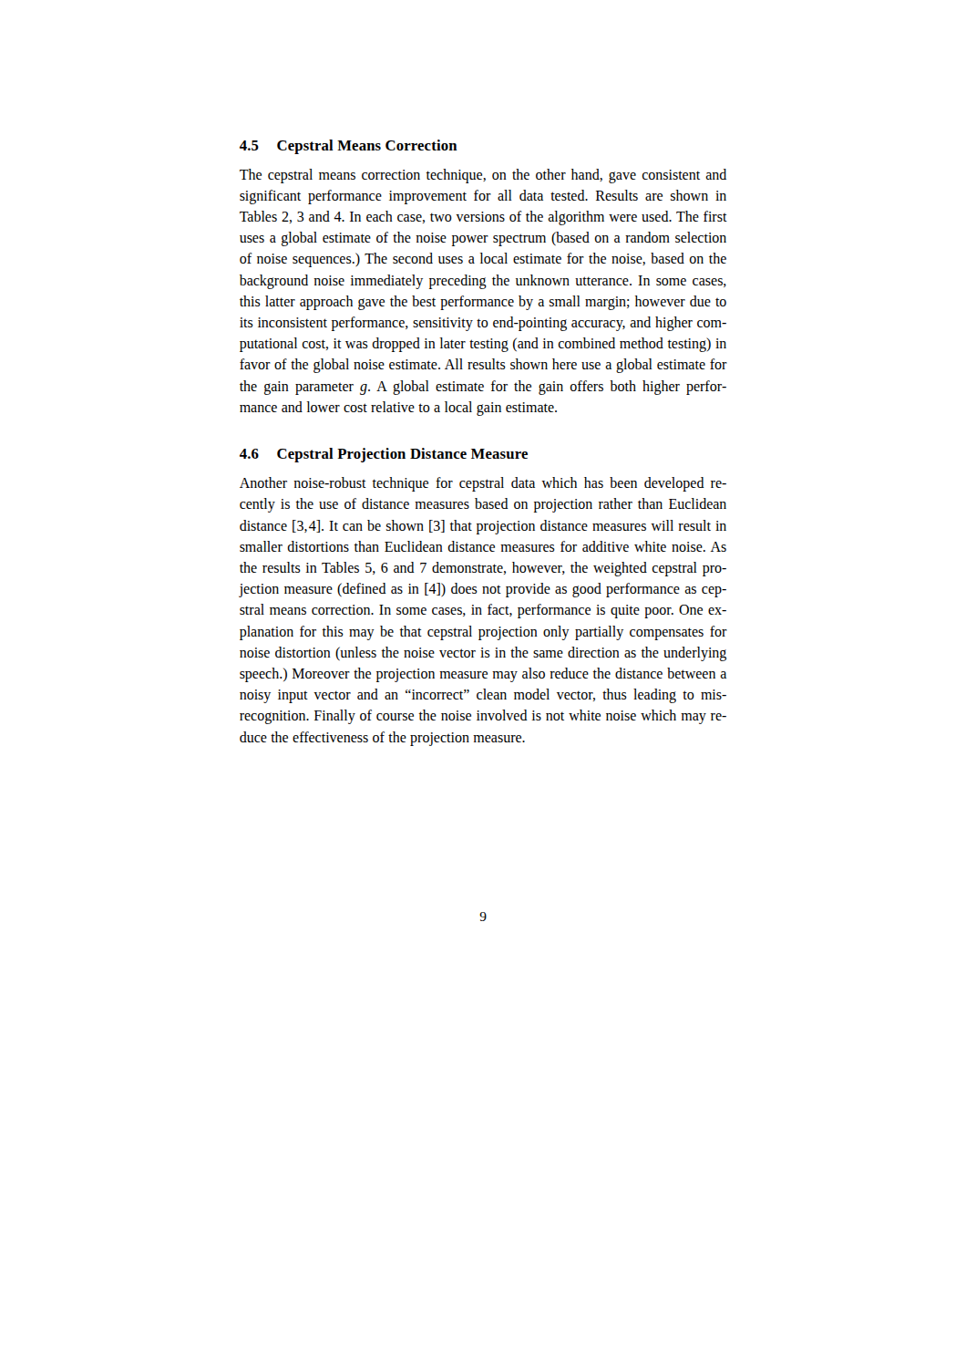4.5 Cepstral Means Correction
The cepstral means correction technique, on the other hand, gave consistent and significant performance improvement for all data tested. Results are shown in Tables 2, 3 and 4. In each case, two versions of the algorithm were used. The first uses a global estimate of the noise power spectrum (based on a random selection of noise sequences.) The second uses a local estimate for the noise, based on the background noise immediately preceding the unknown utterance. In some cases, this latter approach gave the best performance by a small margin; however due to its inconsistent performance, sensitivity to end-pointing accuracy, and higher computational cost, it was dropped in later testing (and in combined method testing) in favor of the global noise estimate. All results shown here use a global estimate for the gain parameter g. A global estimate for the gain offers both higher performance and lower cost relative to a local gain estimate.
4.6 Cepstral Projection Distance Measure
Another noise-robust technique for cepstral data which has been developed recently is the use of distance measures based on projection rather than Euclidean distance [3, 4]. It can be shown [3] that projection distance measures will result in smaller distortions than Euclidean distance measures for additive white noise. As the results in Tables 5, 6 and 7 demonstrate, however, the weighted cepstral projection measure (defined as in [4]) does not provide as good performance as cepstral means correction. In some cases, in fact, performance is quite poor. One explanation for this may be that cepstral projection only partially compensates for noise distortion (unless the noise vector is in the same direction as the underlying speech.) Moreover the projection measure may also reduce the distance between a noisy input vector and an “incorrect” clean model vector, thus leading to misrecognition. Finally of course the noise involved is not white noise which may reduce the effectiveness of the projection measure.
9